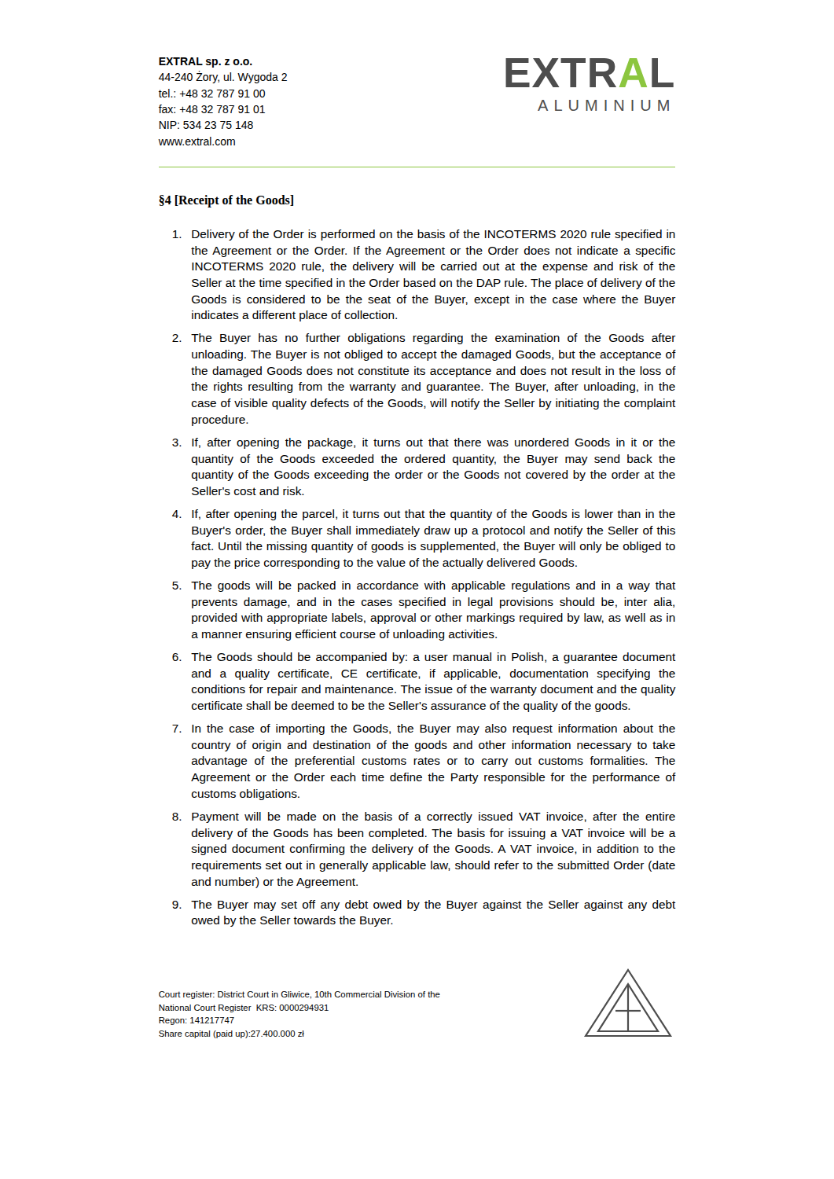EXTRAL sp. z o.o.
44-240 Żory, ul. Wygoda 2
tel.: +48 32 787 91 00
fax: +48 32 787 91 01
NIP: 534 23 75 148
www.extral.com
EXTRAL ALUMINIUM
§4 [Receipt of the Goods]
Delivery of the Order is performed on the basis of the INCOTERMS 2020 rule specified in the Agreement or the Order. If the Agreement or the Order does not indicate a specific INCOTERMS 2020 rule, the delivery will be carried out at the expense and risk of the Seller at the time specified in the Order based on the DAP rule. The place of delivery of the Goods is considered to be the seat of the Buyer, except in the case where the Buyer indicates a different place of collection.
The Buyer has no further obligations regarding the examination of the Goods after unloading. The Buyer is not obliged to accept the damaged Goods, but the acceptance of the damaged Goods does not constitute its acceptance and does not result in the loss of the rights resulting from the warranty and guarantee. The Buyer, after unloading, in the case of visible quality defects of the Goods, will notify the Seller by initiating the complaint procedure.
If, after opening the package, it turns out that there was unordered Goods in it or the quantity of the Goods exceeded the ordered quantity, the Buyer may send back the quantity of the Goods exceeding the order or the Goods not covered by the order at the Seller's cost and risk.
If, after opening the parcel, it turns out that the quantity of the Goods is lower than in the Buyer's order, the Buyer shall immediately draw up a protocol and notify the Seller of this fact. Until the missing quantity of goods is supplemented, the Buyer will only be obliged to pay the price corresponding to the value of the actually delivered Goods.
The goods will be packed in accordance with applicable regulations and in a way that prevents damage, and in the cases specified in legal provisions should be, inter alia, provided with appropriate labels, approval or other markings required by law, as well as in a manner ensuring efficient course of unloading activities.
The Goods should be accompanied by: a user manual in Polish, a guarantee document and a quality certificate, CE certificate, if applicable, documentation specifying the conditions for repair and maintenance. The issue of the warranty document and the quality certificate shall be deemed to be the Seller's assurance of the quality of the goods.
In the case of importing the Goods, the Buyer may also request information about the country of origin and destination of the goods and other information necessary to take advantage of the preferential customs rates or to carry out customs formalities. The Agreement or the Order each time define the Party responsible for the performance of customs obligations.
Payment will be made on the basis of a correctly issued VAT invoice, after the entire delivery of the Goods has been completed. The basis for issuing a VAT invoice will be a signed document confirming the delivery of the Goods. A VAT invoice, in addition to the requirements set out in generally applicable law, should refer to the submitted Order (date and number) or the Agreement.
The Buyer may set off any debt owed by the Buyer against the Seller against any debt owed by the Seller towards the Buyer.
Court register: District Court in Gliwice, 10th Commercial Division of the
National Court Register KRS: 0000294931
Regon: 141217747
Share capital (paid up):27.400.000 zł